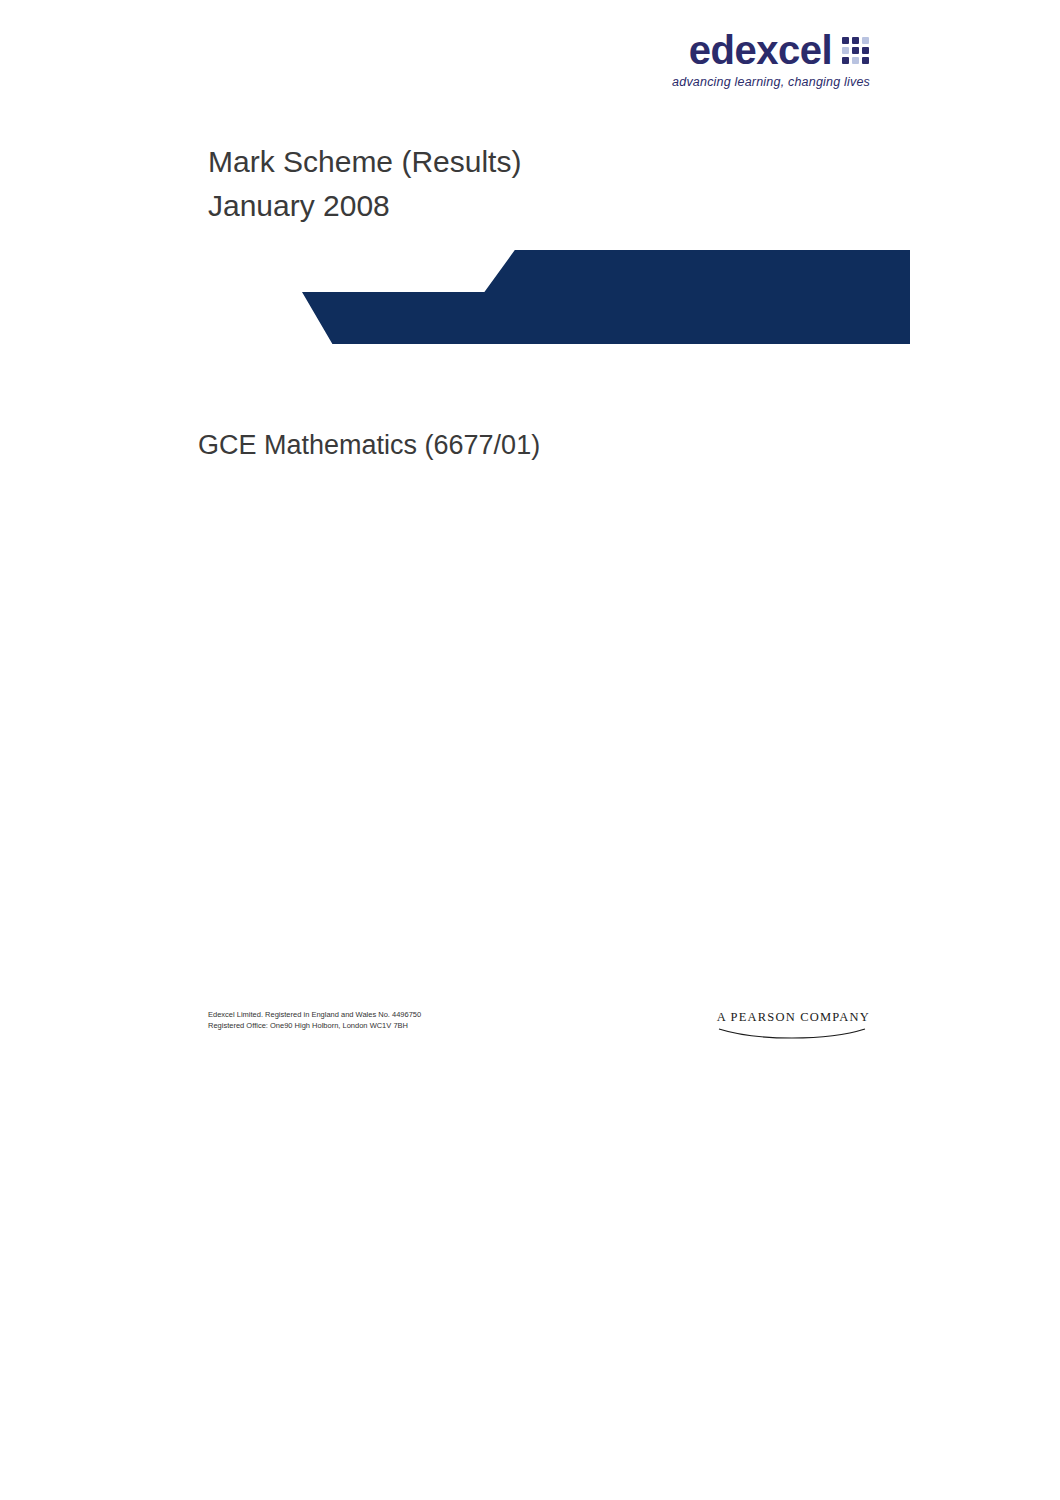edexcel
advancing learning, changing lives
Mark Scheme (Results)
January 2008
GCE
GCE Mathematics (6677/01)
Edexcel Limited. Registered in England and Wales No. 4496750
Registered Office: One90 High Holborn, London WC1V 7BH
A PEARSON COMPANY